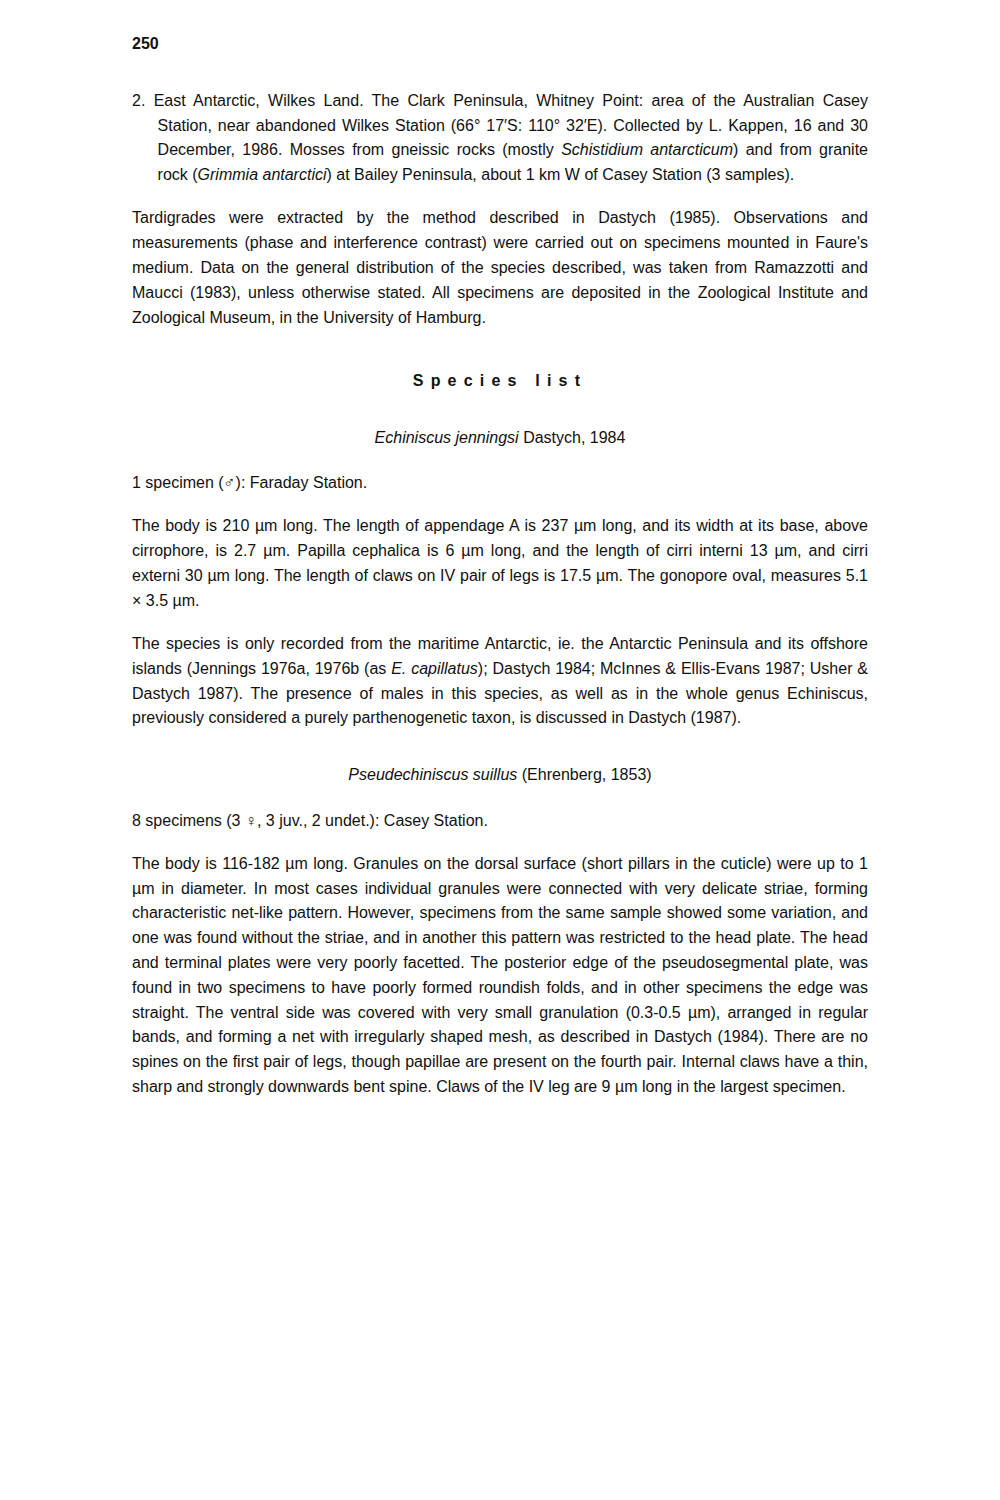250
2. East Antarctic, Wilkes Land. The Clark Peninsula, Whitney Point: area of the Australian Casey Station, near abandoned Wilkes Station (66° 17′S: 110° 32′E). Collected by L. Kappen, 16 and 30 December, 1986. Mosses from gneissic rocks (mostly Schistidium antarcticum) and from granite rock (Grimmia antarctici) at Bailey Peninsula, about 1 km W of Casey Station (3 samples).
Tardigrades were extracted by the method described in Dastych (1985). Observations and measurements (phase and interference contrast) were carried out on specimens mounted in Faure's medium. Data on the general distribution of the species described, was taken from Ramazzotti and Maucci (1983), unless otherwise stated. All specimens are deposited in the Zoological Institute and Zoological Museum, in the University of Hamburg.
Species list
Echiniscus jenningsi Dastych, 1984
1 specimen (♂): Faraday Station.
The body is 210 µm long. The length of appendage A is 237 µm long, and its width at its base, above cirrophore, is 2.7 µm. Papilla cephalica is 6 µm long, and the length of cirri interni 13 µm, and cirri externi 30 µm long. The length of claws on IV pair of legs is 17.5 µm. The gonopore oval, measures 5.1 × 3.5 µm.
The species is only recorded from the maritime Antarctic, ie. the Antarctic Peninsula and its offshore islands (Jennings 1976a, 1976b (as E. capillatus); Dastych 1984; McInnes & Ellis-Evans 1987; Usher & Dastych 1987). The presence of males in this species, as well as in the whole genus Echiniscus, previously considered a purely parthenogenetic taxon, is discussed in Dastych (1987).
Pseudechiniscus suillus (Ehrenberg, 1853)
8 specimens (3 ♀, 3 juv., 2 undet.): Casey Station.
The body is 116-182 µm long. Granules on the dorsal surface (short pillars in the cuticle) were up to 1 µm in diameter. In most cases individual granules were connected with very delicate striae, forming characteristic net-like pattern. However, specimens from the same sample showed some variation, and one was found without the striae, and in another this pattern was restricted to the head plate. The head and terminal plates were very poorly facetted. The posterior edge of the pseudosegmental plate, was found in two specimens to have poorly formed roundish folds, and in other specimens the edge was straight. The ventral side was covered with very small granulation (0.3-0.5 µm), arranged in regular bands, and forming a net with irregularly shaped mesh, as described in Dastych (1984). There are no spines on the first pair of legs, though papillae are present on the fourth pair. Internal claws have a thin, sharp and strongly downwards bent spine. Claws of the IV leg are 9 µm long in the largest specimen.